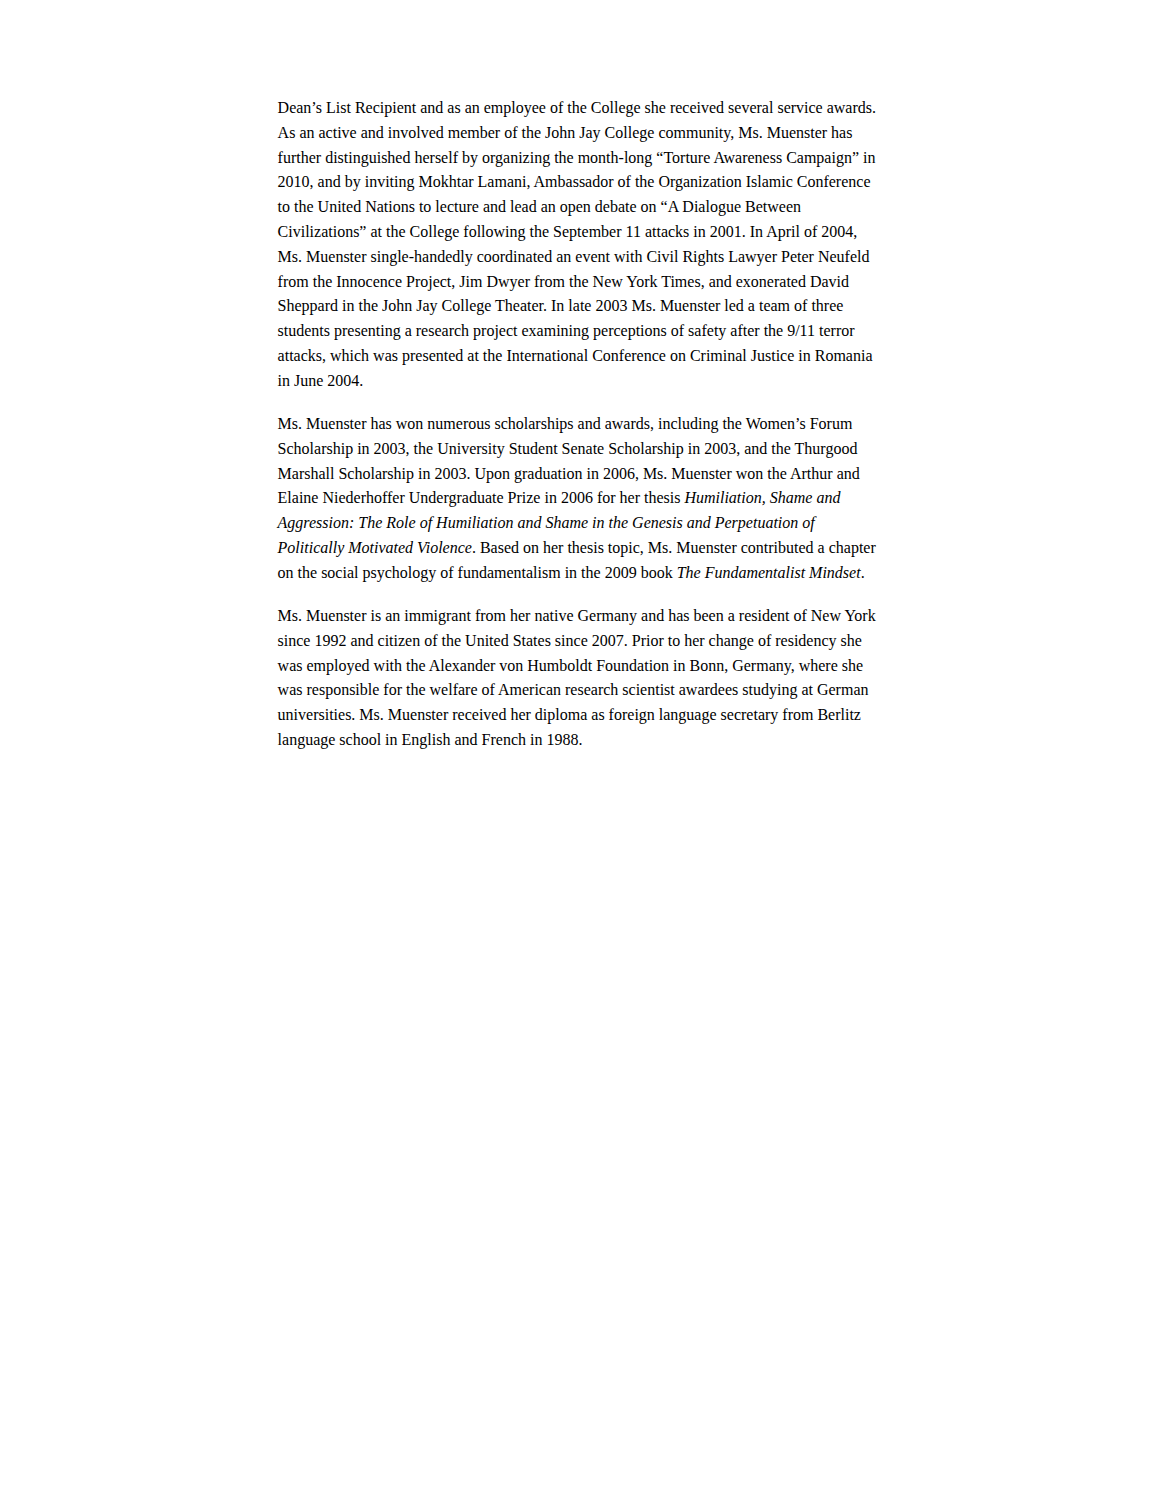Dean’s List Recipient and as an employee of the College she received several service awards. As an active and involved member of the John Jay College community, Ms. Muenster has further distinguished herself by organizing the month-long “Torture Awareness Campaign” in 2010, and by inviting Mokhtar Lamani, Ambassador of the Organization Islamic Conference to the United Nations to lecture and lead an open debate on “A Dialogue Between Civilizations” at the College following the September 11 attacks in 2001. In April of 2004, Ms. Muenster single-handedly coordinated an event with Civil Rights Lawyer Peter Neufeld from the Innocence Project, Jim Dwyer from the New York Times, and exonerated David Sheppard in the John Jay College Theater. In late 2003 Ms. Muenster led a team of three students presenting a research project examining perceptions of safety after the 9/11 terror attacks, which was presented at the International Conference on Criminal Justice in Romania in June 2004.
Ms. Muenster has won numerous scholarships and awards, including the Women’s Forum Scholarship in 2003, the University Student Senate Scholarship in 2003, and the Thurgood Marshall Scholarship in 2003. Upon graduation in 2006, Ms. Muenster won the Arthur and Elaine Niederhoffer Undergraduate Prize in 2006 for her thesis Humiliation, Shame and Aggression: The Role of Humiliation and Shame in the Genesis and Perpetuation of Politically Motivated Violence. Based on her thesis topic, Ms. Muenster contributed a chapter on the social psychology of fundamentalism in the 2009 book The Fundamentalist Mindset.
Ms. Muenster is an immigrant from her native Germany and has been a resident of New York since 1992 and citizen of the United States since 2007. Prior to her change of residency she was employed with the Alexander von Humboldt Foundation in Bonn, Germany, where she was responsible for the welfare of American research scientist awardees studying at German universities. Ms. Muenster received her diploma as foreign language secretary from Berlitz language school in English and French in 1988.